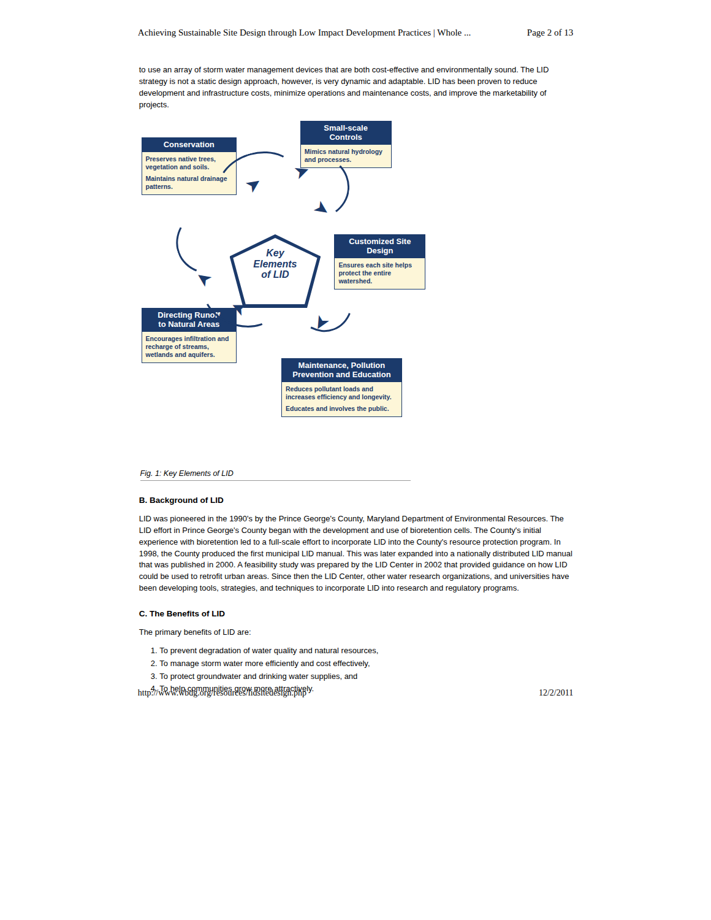Achieving Sustainable Site Design through Low Impact Development Practices | Whole ... Page 2 of 13
to use an array of storm water management devices that are both cost-effective and environmentally sound. The LID strategy is not a static design approach, however, is very dynamic and adaptable. LID has been proven to reduce development and infrastructure costs, minimize operations and maintenance costs, and improve the marketability of projects.
Conservation
Preserves native trees, vegetation and soils.
Maintains natural drainage patterns.
Small-scale
Controls
Mimics natural hydrology and processes.
Customized Site
Design
Ensures each site helps protect the entire watershed.
Directing Runoff
to Natural Areas
Encourages infiltration and recharge of streams, wetlands and aquifers.
Maintenance, Pollution
Prevention and Education
Reduces pollutant loads and increases efficiency and longevity.
Educates and involves the public.
Key
Elements
of LID
➤
➤
➤
➤
➤
➤
Fig. 1: Key Elements of LID
B. Background of LID
LID was pioneered in the 1990's by the Prince George's County, Maryland Department of Environmental Resources. The LID effort in Prince George's County began with the development and use of bioretention cells. The County's initial experience with bioretention led to a full-scale effort to incorporate LID into the County's resource protection program. In 1998, the County produced the first municipal LID manual. This was later expanded into a nationally distributed LID manual that was published in 2000. A feasibility study was prepared by the LID Center in 2002 that provided guidance on how LID could be used to retrofit urban areas. Since then the LID Center, other water research organizations, and universities have been developing tools, strategies, and techniques to incorporate LID into research and regulatory programs.
C. The Benefits of LID
The primary benefits of LID are:
To prevent degradation of water quality and natural resources,
To manage storm water more efficiently and cost effectively,
To protect groundwater and drinking water supplies, and
To help communities grow more attractively.
http://www.wbdg.org/resources/lidsitedesign.php 12/2/2011